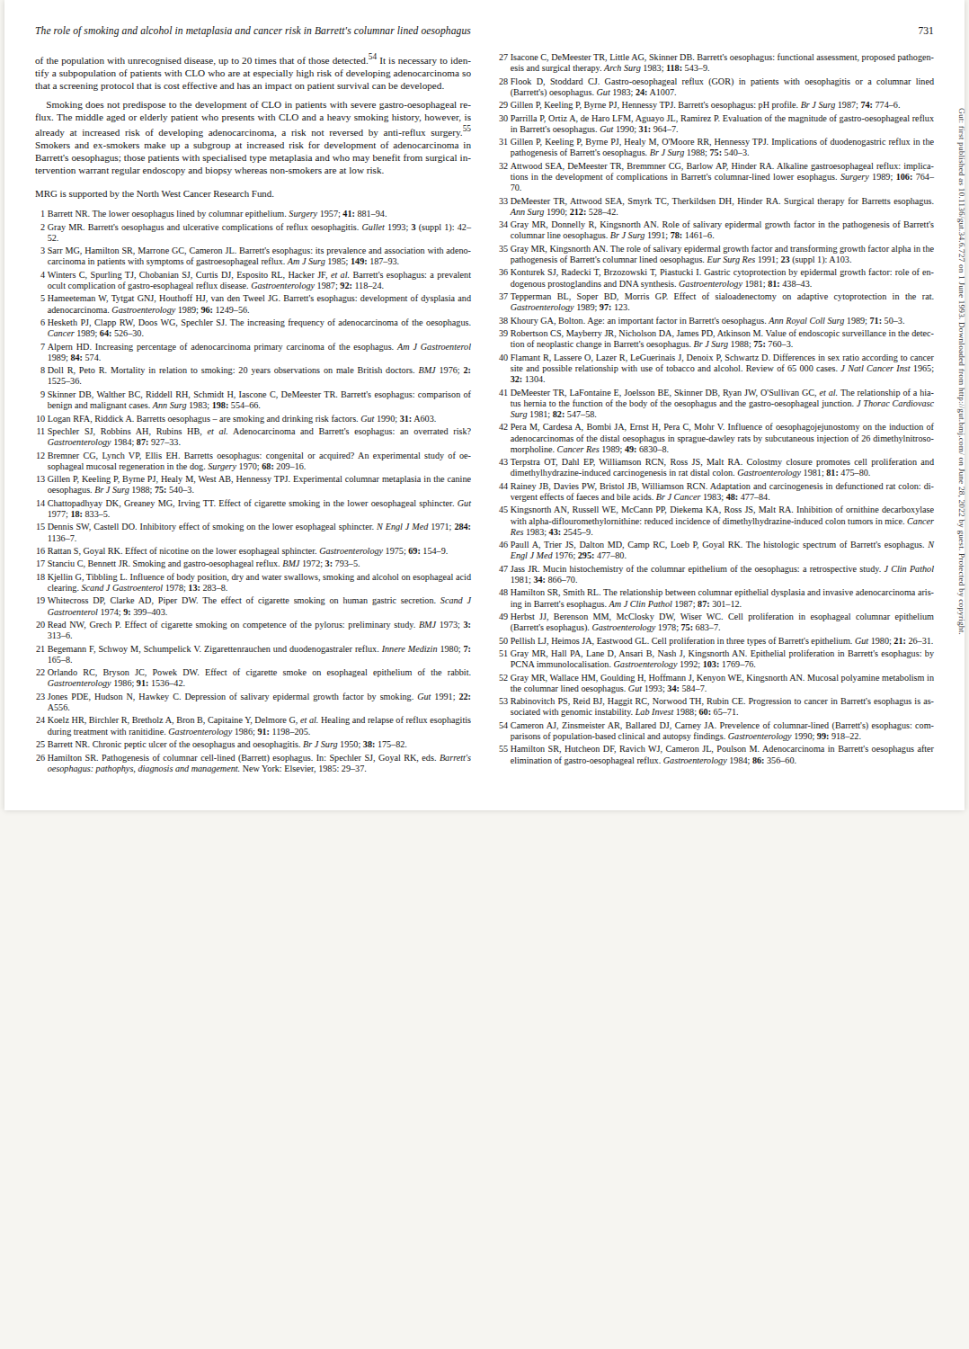The role of smoking and alcohol in metaplasia and cancer risk in Barrett's columnar lined oesophagus 731
Gut: first published as 10.1136/gut.34.6.727 on 1 June 1993. Downloaded from http://gut.bmj.com/ on June 28, 2022 by guest. Protected by copyright.
of the population with unrecognised disease, up to 20 times that of those detected.54 It is necessary to identify a subpopulation of patients with CLO who are at especially high risk of developing adenocarcinoma so that a screening protocol that is cost effective and has an impact on patient survival can be developed.
Smoking does not predispose to the development of CLO in patients with severe gastro-oesophageal reflux. The middle aged or elderly patient who presents with CLO and a heavy smoking history, however, is already at increased risk of developing adenocarcinoma, a risk not reversed by anti-reflux surgery.55 Smokers and ex-smokers make up a subgroup at increased risk for development of adenocarcinoma in Barrett's oesophagus; those patients with specialised type metaplasia and who may benefit from surgical intervention warrant regular endoscopy and biopsy whereas non-smokers are at low risk.
MRG is supported by the North West Cancer Research Fund.
Barrett NR. The lower oesophagus lined by columnar epithelium. Surgery 1957; 41: 881–94.
Gray MR. Barrett's oesophagus and ulcerative complications of reflux oesophagitis. Gullet 1993; 3 (suppl 1): 42–52.
Sarr MG, Hamilton SR, Marrone GC, Cameron JL. Barrett's esophagus: its prevalence and association with adenocarcinoma in patients with symptoms of gastroesophageal reflux. Am J Surg 1985; 149: 187–93.
Winters C, Spurling TJ, Chobanian SJ, Curtis DJ, Esposito RL, Hacker JF, et al. Barrett's esophagus: a prevalent ocult complication of gastro-esophageal reflux disease. Gastroenterology 1987; 92: 118–24.
Hameeteman W, Tytgat GNJ, Houthoff HJ, van den Tweel JG. Barrett's esophagus: development of dysplasia and adenocarcinoma. Gastroenterology 1989; 96: 1249–56.
Hesketh PJ, Clapp RW, Doos WG, Spechler SJ. The increasing frequency of adenocarcinoma of the oesophagus. Cancer 1989; 64: 526–30.
Alpern HD. Increasing percentage of adenocarcinoma primary carcinoma of the esophagus. Am J Gastroenterol 1989; 84: 574.
Doll R, Peto R. Mortality in relation to smoking: 20 years observations on male British doctors. BMJ 1976; 2: 1525–36.
Skinner DB, Walther BC, Riddell RH, Schmidt H, Iascone C, DeMeester TR. Barrett's esophagus: comparison of benign and malignant cases. Ann Surg 1983; 198: 554–66.
Logan RFA, Riddick A. Barretts oesophagus – are smoking and drinking risk factors. Gut 1990; 31: A603.
Spechler SJ, Robbins AH, Rubins HB, et al. Adenocarcinoma and Barrett's esophagus: an overrated risk? Gastroenterology 1984; 87: 927–33.
Bremner CG, Lynch VP, Ellis EH. Barretts oesophagus: congenital or acquired? An experimental study of oesophageal mucosal regeneration in the dog. Surgery 1970; 68: 209–16.
Gillen P, Keeling P, Byrne PJ, Healy M, West AB, Hennessy TPJ. Experimental columnar metaplasia in the canine oesophagus. Br J Surg 1988; 75: 540–3.
Chattopadhyay DK, Greaney MG, Irving TT. Effect of cigarette smoking in the lower oesophageal sphincter. Gut 1977; 18: 833–5.
Dennis SW, Castell DO. Inhibitory effect of smoking on the lower esophageal sphincter. N Engl J Med 1971; 284: 1136–7.
Rattan S, Goyal RK. Effect of nicotine on the lower esophageal sphincter. Gastroenterology 1975; 69: 154–9.
Stanciu C, Bennett JR. Smoking and gastro-oesophageal reflux. BMJ 1972; 3: 793–5.
Kjellin G, Tibbling L. Influence of body position, dry and water swallows, smoking and alcohol on esophageal acid clearing. Scand J Gastroenterol 1978; 13: 283–8.
Whitecross DP, Clarke AD, Piper DW. The effect of cigarette smoking on human gastric secretion. Scand J Gastroenterol 1974; 9: 399–403.
Read NW, Grech P. Effect of cigarette smoking on competence of the pylorus: preliminary study. BMJ 1973; 3: 313–6.
Begemann F, Schwoy M, Schumpelick V. Zigarettenrauchen und duodenogastraler reflux. Innere Medizin 1980; 7: 165–8.
Orlando RC, Bryson JC, Powek DW. Effect of cigarette smoke on esophageal epithelium of the rabbit. Gastroenterology 1986; 91: 1536–42.
Jones PDE, Hudson N, Hawkey C. Depression of salivary epidermal growth factor by smoking. Gut 1991; 22: A556.
Koelz HR, Birchler R, Bretholz A, Bron B, Capitaine Y, Delmore G, et al. Healing and relapse of reflux esophagitis during treatment with ranitidine. Gastroenterology 1986; 91: 1198–205.
Barrett NR. Chronic peptic ulcer of the oesophagus and oesophagitis. Br J Surg 1950; 38: 175–82.
Hamilton SR. Pathogenesis of columnar cell-lined (Barrett) esophagus. In: Spechler SJ, Goyal RK, eds. Barrett's oesophagus: pathophys, diagnosis and management. New York: Elsevier, 1985: 29–37.
Isacone C, DeMeester TR, Little AG, Skinner DB. Barrett's oesophagus: functional assessment, proposed pathogenesis and surgical therapy. Arch Surg 1983; 118: 543–9.
Flook D, Stoddard CJ. Gastro-oesophageal reflux (GOR) in patients with oesophagitis or a columnar lined (Barrett's) oesophagus. Gut 1983; 24: A1007.
Gillen P, Keeling P, Byrne PJ, Hennessy TPJ. Barrett's oesophagus: pH profile. Br J Surg 1987; 74: 774–6.
Parrilla P, Ortiz A, de Haro LFM, Aguayo JL, Ramirez P. Evaluation of the magnitude of gastro-oesophageal reflux in Barrett's oesophagus. Gut 1990; 31: 964–7.
Gillen P, Keeling P, Byrne PJ, Healy M, O'Moore RR, Hennessy TPJ. Implications of duodenogastric reflux in the pathogenesis of Barrett's oesophagus. Br J Surg 1988; 75: 540–3.
Attwood SEA, DeMeester TR, Bremmner CG, Barlow AP, Hinder RA. Alkaline gastroesophageal reflux: implications in the development of complications in Barrett's columnar-lined lower esophagus. Surgery 1989; 106: 764–70.
DeMeester TR, Attwood SEA, Smyrk TC, Therkildsen DH, Hinder RA. Surgical therapy for Barretts esophagus. Ann Surg 1990; 212: 528–42.
Gray MR, Donnelly R, Kingsnorth AN. Role of salivary epidermal growth factor in the pathogenesis of Barrett's columnar line oesophagus. Br J Surg 1991; 78: 1461–6.
Gray MR, Kingsnorth AN. The role of salivary epidermal growth factor and transforming growth factor alpha in the pathogenesis of Barrett's columnar lined oesophagus. Eur Surg Res 1991; 23 (suppl 1): A103.
Konturek SJ, Radecki T, Brzozowski T, Piastucki I. Gastric cytoprotection by epidermal growth factor: role of endogenous prostoglandins and DNA synthesis. Gastroenterology 1981; 81: 438–43.
Tepperman BL, Soper BD, Morris GP. Effect of sialoadenectomy on adaptive cytoprotection in the rat. Gastroenterology 1989; 97: 123.
Khoury GA, Bolton. Age: an important factor in Barrett's oesophagus. Ann Royal Coll Surg 1989; 71: 50–3.
Robertson CS, Mayberry JR, Nicholson DA, James PD, Atkinson M. Value of endoscopic surveillance in the detection of neoplastic change in Barrett's oesophagus. Br J Surg 1988; 75: 760–3.
Flamant R, Lassere O, Lazer R, LeGuerinais J, Denoix P, Schwartz D. Differences in sex ratio according to cancer site and possible relationship with use of tobacco and alcohol. Review of 65 000 cases. J Natl Cancer Inst 1965; 32: 1304.
DeMeester TR, LaFontaine E, Joelsson BE, Skinner DB, Ryan JW, O'Sullivan GC, et al. The relationship of a hiatus hernia to the function of the body of the oesophagus and the gastro-oesophageal junction. J Thorac Cardiovasc Surg 1981; 82: 547–58.
Pera M, Cardesa A, Bombi JA, Ernst H, Pera C, Mohr V. Influence of oesophagojejunostomy on the induction of adenocarcinomas of the distal oesophagus in sprague-dawley rats by subcutaneous injection of 26 dimethylnitrosomorpholine. Cancer Res 1989; 49: 6830–8.
Terpstra OT, Dahl EP, Williamson RCN, Ross JS, Malt RA. Colostmy closure promotes cell proliferation and dimethylhydrazine-induced carcinogenesis in rat distal colon. Gastroenterology 1981; 81: 475–80.
Rainey JB, Davies PW, Bristol JB, Williamson RCN. Adaptation and carcinogenesis in defunctioned rat colon: divergent effects of faeces and bile acids. Br J Cancer 1983; 48: 477–84.
Kingsnorth AN, Russell WE, McCann PP, Diekema KA, Ross JS, Malt RA. Inhibition of ornithine decarboxylase with alpha-diflouromethylornithine: reduced incidence of dimethylhydrazine-induced colon tumors in mice. Cancer Res 1983; 43: 2545–9.
Paull A, Trier JS, Dalton MD, Camp RC, Loeb P, Goyal RK. The histologic spectrum of Barrett's esophagus. N Engl J Med 1976; 295: 477–80.
Jass JR. Mucin histochemistry of the columnar epithelium of the oesophagus: a retrospective study. J Clin Pathol 1981; 34: 866–70.
Hamilton SR, Smith RL. The relationship between columnar epithelial dysplasia and invasive adenocarcinoma arising in Barrett's esophagus. Am J Clin Pathol 1987; 87: 301–12.
Herbst JJ, Berenson MM, McClosky DW, Wiser WC. Cell proliferation in esophageal columnar epithelium (Barrett's esophagus). Gastroenterology 1978; 75: 683–7.
Pellish LJ, Heimos JA, Eastwood GL. Cell proliferation in three types of Barrett's epithelium. Gut 1980; 21: 26–31.
Gray MR, Hall PA, Lane D, Ansari B, Nash J, Kingsnorth AN. Epithelial proliferation in Barrett's esophagus: by PCNA immunolocalisation. Gastroenterology 1992; 103: 1769–76.
Gray MR, Wallace HM, Goulding H, Hoffmann J, Kenyon WE, Kingsnorth AN. Mucosal polyamine metabolism in the columnar lined oesophagus. Gut 1993; 34: 584–7.
Rabinovitch PS, Reid BJ, Haggit RC, Norwood TH, Rubin CE. Progression to cancer in Barrett's esophagus is associated with genomic instability. Lab Invest 1988; 60: 65–71.
Cameron AJ, Zinsmeister AR, Ballared DJ, Carney JA. Prevelence of columnar-lined (Barrett's) esophagus: comparisons of population-based clinical and autopsy findings. Gastroenterology 1990; 99: 918–22.
Hamilton SR, Hutcheon DF, Ravich WJ, Cameron JL, Poulson M. Adenocarcinoma in Barrett's oesophagus after elimination of gastro-oesophageal reflux. Gastroenterology 1984; 86: 356–60.